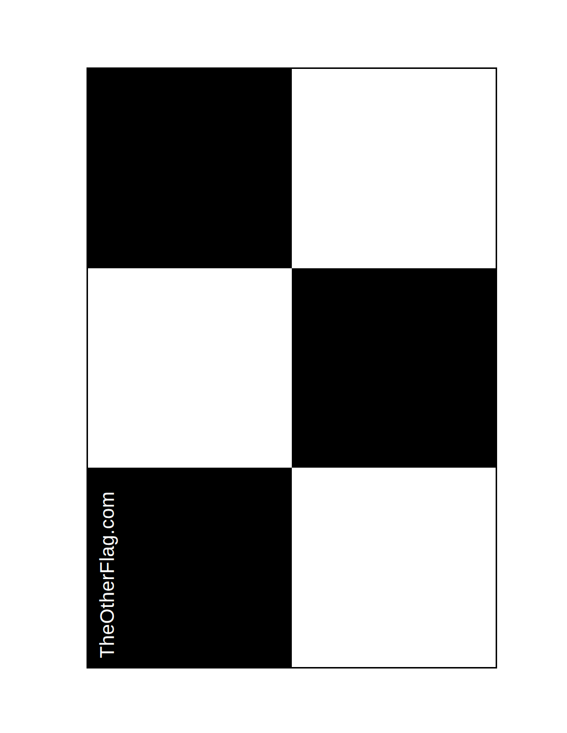TheOtherFlag.com